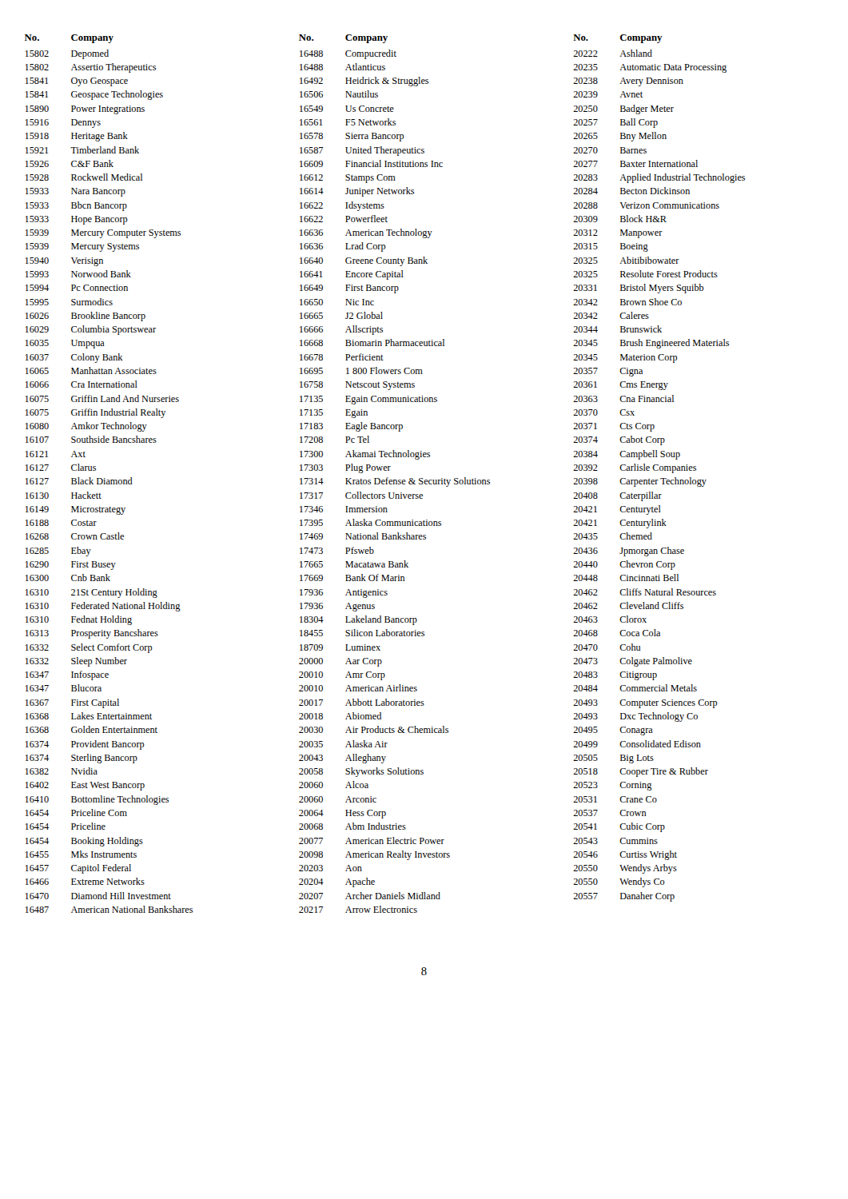| No. | Company |
| --- | --- |
| 15802 | Depomed |
| 15802 | Assertio Therapeutics |
| 15841 | Oyo Geospace |
| 15841 | Geospace Technologies |
| 15890 | Power Integrations |
| 15916 | Dennys |
| 15918 | Heritage Bank |
| 15921 | Timberland Bank |
| 15926 | C&F Bank |
| 15928 | Rockwell Medical |
| 15933 | Nara Bancorp |
| 15933 | Bbcn Bancorp |
| 15933 | Hope Bancorp |
| 15939 | Mercury Computer Systems |
| 15939 | Mercury Systems |
| 15940 | Verisign |
| 15993 | Norwood Bank |
| 15994 | Pc Connection |
| 15995 | Surmodics |
| 16026 | Brookline Bancorp |
| 16029 | Columbia Sportswear |
| 16035 | Umpqua |
| 16037 | Colony Bank |
| 16065 | Manhattan Associates |
| 16066 | Cra International |
| 16075 | Griffin Land And Nurseries |
| 16075 | Griffin Industrial Realty |
| 16080 | Amkor Technology |
| 16107 | Southside Bancshares |
| 16121 | Axt |
| 16127 | Clarus |
| 16127 | Black Diamond |
| 16130 | Hackett |
| 16149 | Microstrategy |
| 16188 | Costar |
| 16268 | Crown Castle |
| 16285 | Ebay |
| 16290 | First Busey |
| 16300 | Cnb Bank |
| 16310 | 21St Century Holding |
| 16310 | Federated National Holding |
| 16310 | Fednat Holding |
| 16313 | Prosperity Bancshares |
| 16332 | Select Comfort Corp |
| 16332 | Sleep Number |
| 16347 | Infospace |
| 16347 | Blucora |
| 16367 | First Capital |
| 16368 | Lakes Entertainment |
| 16368 | Golden Entertainment |
| 16374 | Provident Bancorp |
| 16374 | Sterling Bancorp |
| 16382 | Nvidia |
| 16402 | East West Bancorp |
| 16410 | Bottomline Technologies |
| 16454 | Priceline Com |
| 16454 | Priceline |
| 16454 | Booking Holdings |
| 16455 | Mks Instruments |
| 16457 | Capitol Federal |
| 16466 | Extreme Networks |
| 16470 | Diamond Hill Investment |
| 16487 | American National Bankshares |
| No. | Company |
| --- | --- |
| 16488 | Compucredit |
| 16488 | Atlanticus |
| 16492 | Heidrick & Struggles |
| 16506 | Nautilus |
| 16549 | Us Concrete |
| 16561 | F5 Networks |
| 16578 | Sierra Bancorp |
| 16587 | United Therapeutics |
| 16609 | Financial Institutions Inc |
| 16612 | Stamps Com |
| 16614 | Juniper Networks |
| 16622 | Idsystems |
| 16622 | Powerfleet |
| 16636 | American Technology |
| 16636 | Lrad Corp |
| 16640 | Greene County Bank |
| 16641 | Encore Capital |
| 16649 | First Bancorp |
| 16650 | Nic Inc |
| 16665 | J2 Global |
| 16666 | Allscripts |
| 16668 | Biomarin Pharmaceutical |
| 16678 | Perficient |
| 16695 | 1 800 Flowers Com |
| 16758 | Netscout Systems |
| 17135 | Egain Communications |
| 17135 | Egain |
| 17183 | Eagle Bancorp |
| 17208 | Pc Tel |
| 17300 | Akamai Technologies |
| 17303 | Plug Power |
| 17314 | Kratos Defense & Security Solutions |
| 17317 | Collectors Universe |
| 17346 | Immersion |
| 17395 | Alaska Communications |
| 17469 | National Bankshares |
| 17473 | Pfsweb |
| 17665 | Macatawa Bank |
| 17669 | Bank Of Marin |
| 17936 | Antigenics |
| 17936 | Agenus |
| 18304 | Lakeland Bancorp |
| 18455 | Silicon Laboratories |
| 18709 | Luminex |
| 20000 | Aar Corp |
| 20010 | Amr Corp |
| 20010 | American Airlines |
| 20017 | Abbott Laboratories |
| 20018 | Abiomed |
| 20030 | Air Products & Chemicals |
| 20035 | Alaska Air |
| 20043 | Alleghany |
| 20058 | Skyworks Solutions |
| 20060 | Alcoa |
| 20060 | Arconic |
| 20064 | Hess Corp |
| 20068 | Abm Industries |
| 20077 | American Electric Power |
| 20098 | American Realty Investors |
| 20203 | Aon |
| 20204 | Apache |
| 20207 | Archer Daniels Midland |
| 20217 | Arrow Electronics |
| No. | Company |
| --- | --- |
| 20222 | Ashland |
| 20235 | Automatic Data Processing |
| 20238 | Avery Dennison |
| 20239 | Avnet |
| 20250 | Badger Meter |
| 20257 | Ball Corp |
| 20265 | Bny Mellon |
| 20270 | Barnes |
| 20277 | Baxter International |
| 20283 | Applied Industrial Technologies |
| 20284 | Becton Dickinson |
| 20288 | Verizon Communications |
| 20309 | Block H&R |
| 20312 | Manpower |
| 20315 | Boeing |
| 20325 | Abitibibowater |
| 20325 | Resolute Forest Products |
| 20331 | Bristol Myers Squibb |
| 20342 | Brown Shoe Co |
| 20342 | Caleres |
| 20344 | Brunswick |
| 20345 | Brush Engineered Materials |
| 20345 | Materion Corp |
| 20357 | Cigna |
| 20361 | Cms Energy |
| 20363 | Cna Financial |
| 20370 | Csx |
| 20371 | Cts Corp |
| 20374 | Cabot Corp |
| 20384 | Campbell Soup |
| 20392 | Carlisle Companies |
| 20398 | Carpenter Technology |
| 20408 | Caterpillar |
| 20421 | Centurytel |
| 20421 | Centurylink |
| 20435 | Chemed |
| 20436 | Jpmorgan Chase |
| 20440 | Chevron Corp |
| 20448 | Cincinnati Bell |
| 20462 | Cliffs Natural Resources |
| 20462 | Cleveland Cliffs |
| 20463 | Clorox |
| 20468 | Coca Cola |
| 20470 | Cohu |
| 20473 | Colgate Palmolive |
| 20483 | Citigroup |
| 20484 | Commercial Metals |
| 20493 | Computer Sciences Corp |
| 20493 | Dxc Technology Co |
| 20495 | Conagra |
| 20499 | Consolidated Edison |
| 20505 | Big Lots |
| 20518 | Cooper Tire & Rubber |
| 20523 | Corning |
| 20531 | Crane Co |
| 20537 | Crown |
| 20541 | Cubic Corp |
| 20543 | Cummins |
| 20546 | Curtiss Wright |
| 20550 | Wendys Arbys |
| 20550 | Wendys Co |
| 20557 | Danaher Corp |
8